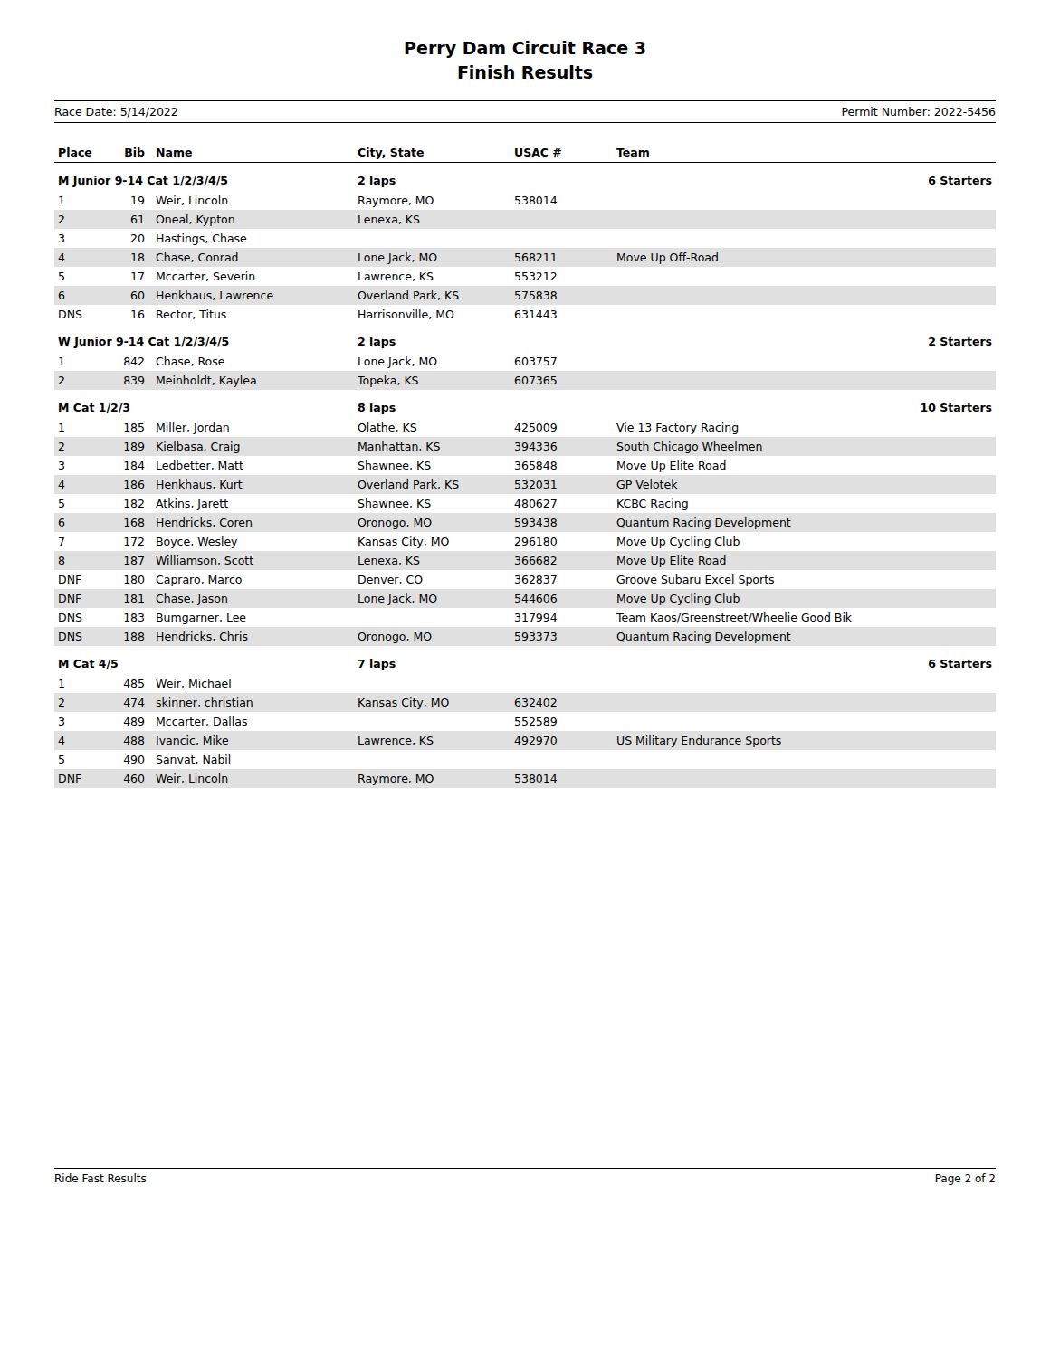Perry Dam Circuit Race 3
Finish Results
Race Date: 5/14/2022 Permit Number: 2022-5456
| Place | Bib | Name | City, State | USAC # | Team |
| --- | --- | --- | --- | --- | --- |
| M Junior 9-14 Cat 1/2/3/4/5 | 2 laps | | 6 Starters |
| 1 | 19 | Weir, Lincoln | Raymore, MO | 538014 | |
| 2 | 61 | Oneal, Kypton | Lenexa, KS | | |
| 3 | 20 | Hastings, Chase | | | |
| 4 | 18 | Chase, Conrad | Lone Jack, MO | 568211 | Move Up Off-Road |
| 5 | 17 | Mccarter, Severin | Lawrence, KS | 553212 | |
| 6 | 60 | Henkhaus, Lawrence | Overland Park, KS | 575838 | |
| DNS | 16 | Rector, Titus | Harrisonville, MO | 631443 | |
| W Junior 9-14 Cat 1/2/3/4/5 | 2 laps | | 2 Starters |
| 1 | 842 | Chase, Rose | Lone Jack, MO | 603757 | |
| 2 | 839 | Meinholdt, Kaylea | Topeka, KS | 607365 | |
| M Cat 1/2/3 | 8 laps | | 10 Starters |
| 1 | 185 | Miller, Jordan | Olathe, KS | 425009 | Vie 13 Factory Racing |
| 2 | 189 | Kielbasa, Craig | Manhattan, KS | 394336 | South Chicago Wheelmen |
| 3 | 184 | Ledbetter, Matt | Shawnee, KS | 365848 | Move Up Elite Road |
| 4 | 186 | Henkhaus, Kurt | Overland Park, KS | 532031 | GP Velotek |
| 5 | 182 | Atkins, Jarett | Shawnee, KS | 480627 | KCBC Racing |
| 6 | 168 | Hendricks, Coren | Oronogo, MO | 593438 | Quantum Racing Development |
| 7 | 172 | Boyce, Wesley | Kansas City, MO | 296180 | Move Up Cycling Club |
| 8 | 187 | Williamson, Scott | Lenexa, KS | 366682 | Move Up Elite Road |
| DNF | 180 | Capraro, Marco | Denver, CO | 362837 | Groove Subaru Excel Sports |
| DNF | 181 | Chase, Jason | Lone Jack, MO | 544606 | Move Up Cycling Club |
| DNS | 183 | Bumgarner, Lee | | 317994 | Team Kaos/Greenstreet/Wheelie Good Bik |
| DNS | 188 | Hendricks, Chris | Oronogo, MO | 593373 | Quantum Racing Development |
| M Cat 4/5 | 7 laps | | 6 Starters |
| 1 | 485 | Weir, Michael | | | |
| 2 | 474 | skinner, christian | Kansas City, MO | 632402 | |
| 3 | 489 | Mccarter, Dallas | | 552589 | |
| 4 | 488 | Ivancic, Mike | Lawrence, KS | 492970 | US Military Endurance Sports |
| 5 | 490 | Sanvat, Nabil | | | |
| DNF | 460 | Weir, Lincoln | Raymore, MO | 538014 | |
Ride Fast Results Page 2 of 2